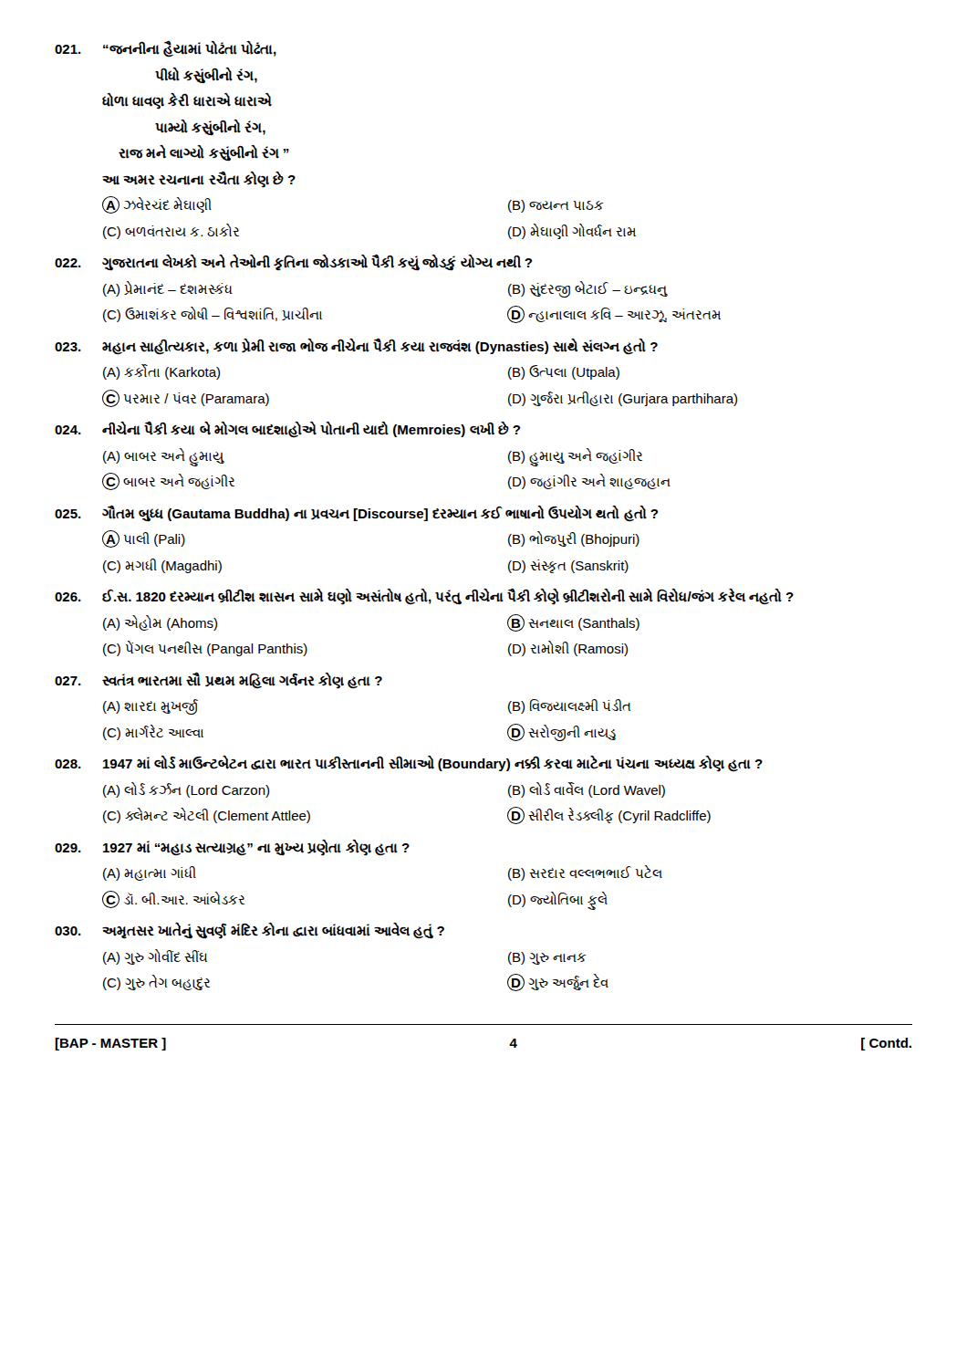021.
“જનનીના હૈયામાં પોઢંતા પોઢંતા,
પીધો કસુંબીનો રંગ,
ધોળા ધાવણ કેરી ધારાએ ધારાએ
પામ્યો કસુંબીનો રંગ,
રાજ મને લાગ્યો કસુંબીનો રંગ ”
આ અમર રચનાના રચૈતા કોણ છે ?
A ઝવેરચંદ મેઘાણી
(B) જયન્ત પાઠક
(C) બળવંતરાય ક. ઠાકોર
(D) મેઘાણી ગોવર્ધન રામ
022.
ગુજરાતના લેખકો અને તેઓની કૃતિના જોડકાઓ પૈકી કયું જોડકું યોગ્ય નથી ?
(A) પ્રેમાનંદ – દશમસ્કંધ
(B) સુંદરજી બેટાઈ – ઇન્દ્રધનુ
(C) ઉમાશંકર જોષી – વિશ્વશાંતિ, પ્રાચીના
D ન્હાનાલાલ કવિ – આરઝૂ, અંતરતમ
023.
મહાન સાહીત્યકાર, કળા પ્રેમી રાજા ભોજ નીચેના પૈકી કયા રાજવંશ (Dynasties) સાથે સંલગ્ન હતો ?
(A) કર્કોતા (Karkota)
(B) ઉત્પલા (Utpala)
C પરમાર / પંવર (Paramara)
(D) ગુર્જરા પ્રતીહારા (Gurjara parthihara)
024.
નીચેના પૈકી કયા બે મોગલ બાદશાહોએ પોતાની યાદો (Memroies) લખી છે ?
(A) બાબર અને હુમાયુ
(B) હુમાયુ અને જહાંગીર
C બાબર અને જહાંગીર
(D) જહાંગીર અને શાહજહાન
025.
ગૌતમ બુધ્ધ (Gautama Buddha) ના પ્રવચન [Discourse] દરમ્યાન કઈ ભાષાનો ઉપયોગ થતો હતો ?
A પાલી (Pali)
(B) ભોજપુરી (Bhojpuri)
(C) મગધી (Magadhi)
(D) સંસ્કૃત (Sanskrit)
026.
ઈ.સ. 1820 દરમ્યાન બ્રીટીશ શાસન સામે ઘણો અસંતોષ હતો, પરંતુ નીચેના પૈકી કોણે બ્રીટીશરોની સામે વિરોધ/જંગ કરેલ નહતો ?
(A) એહોમ (Ahoms)
B સનથાલ (Santhals)
(C) પેંગલ પનથીસ (Pangal Panthis)
(D) રામોશી (Ramosi)
027.
સ્વતંત્ર ભારતમા સૌ પ્રથમ મહિલા ગર્વનર કોણ હતા ?
(A) શારદા મુખર્જી
(B) વિજયાલક્ષ્મી પંડીત
(C) માર્ગરેટ આલ્વા
D સરોજીની નાયડુ
028.
1947 માં લોર્ડ માઉન્ટબેટન દ્વારા ભારત પાકીસ્તાનની સીમાઓ (Boundary) નક્કી કરવા માટેના પંચના અધ્યક્ષ કોણ હતા ?
(A) લોર્ડ કર્ઝન (Lord Carzon)
(B) લોર્ડ વાર્વેલ (Lord Wavel)
(C) ક્લેમન્ટ એટલી (Clement Attlee)
D સીરીલ રેડક્લીફ (Cyril Radcliffe)
029.
1927 માં “મહાડ સત્યાગ્રહ” ના મુખ્ય પ્રણેતા કોણ હતા ?
(A) મહાત્મા ગાંધી
(B) સરદાર વલ્લભભાઈ પટેલ
C ડૉ. બી.આર. આંબેડકર
(D) જ્યોતિબા ફુલે
030.
અમૃતસર ખાતેનું સુવર્ણ મંદિર કોના દ્વારા બાંધવામાં આવેલ હતું ?
(A) ગુરુ ગોવીંદ સીંઘ
(B) ગુરુ નાનક
(C) ગુરુ તેગ બહાદુર
D ગુરુ અર્જુન દેવ
[BAP - MASTER ]
4
[ Contd.